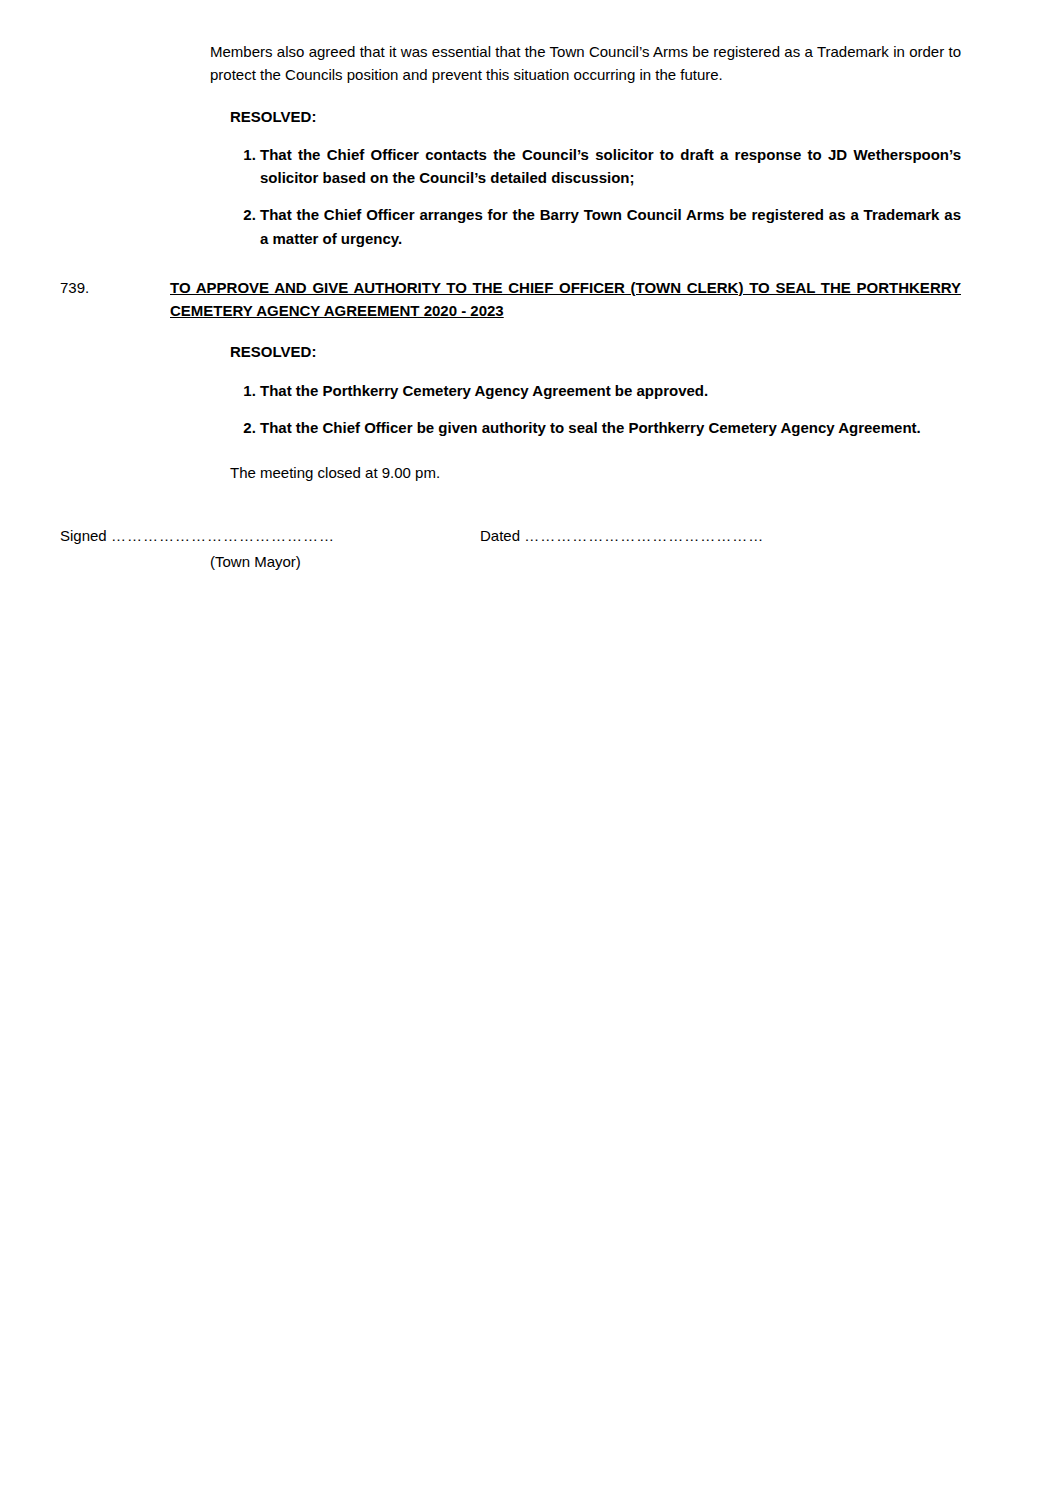Members also agreed that it was essential that the Town Council’s Arms be registered as a Trademark in order to protect the Councils position and prevent this situation occurring in the future.
RESOLVED:
That the Chief Officer contacts the Council’s solicitor to draft a response to JD Wetherspoon’s solicitor based on the Council’s detailed discussion;
That the Chief Officer arranges for the Barry Town Council Arms be registered as a Trademark as a matter of urgency.
739.
TO APPROVE AND GIVE AUTHORITY TO THE CHIEF OFFICER (TOWN CLERK) TO SEAL THE PORTHKERRY CEMETERY AGENCY AGREEMENT 2020 - 2023
RESOLVED:
That the Porthkerry Cemetery Agency Agreement be approved.
That the Chief Officer be given authority to seal the Porthkerry Cemetery Agency Agreement.
The meeting closed at 9.00 pm.
Signed ……………………………………
Dated ………………………………………
(Town Mayor)